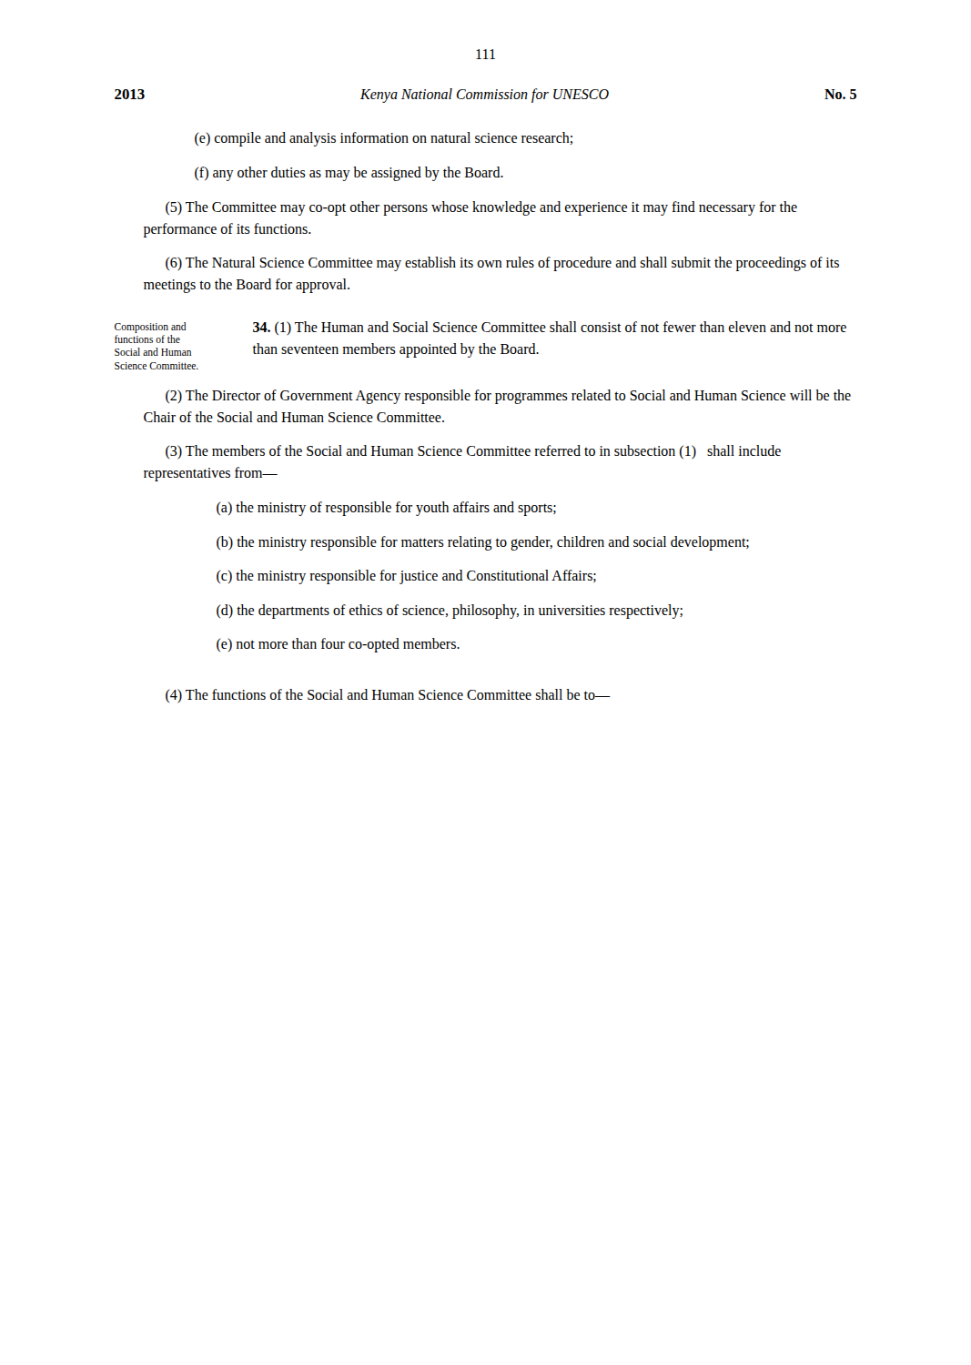111
2013 Kenya National Commission for UNESCO No. 5
(e) compile and analysis information on natural science research;
(f) any other duties as may be assigned by the Board.
(5) The Committee may co-opt other persons whose knowledge and experience it may find necessary for the performance of its functions.
(6) The Natural Science Committee may establish its own rules of procedure and shall submit the proceedings of its meetings to the Board for approval.
Composition and functions of the Social and Human Science Committee.
34. (1) The Human and Social Science Committee shall consist of not fewer than eleven and not more than seventeen members appointed by the Board.
(2) The Director of Government Agency responsible for programmes related to Social and Human Science will be the Chair of the Social and Human Science Committee.
(3) The members of the Social and Human Science Committee referred to in subsection (1) shall include representatives from—
(a) the ministry of responsible for youth affairs and sports;
(b) the ministry responsible for matters relating to gender, children and social development;
(c) the ministry responsible for justice and Constitutional Affairs;
(d) the departments of ethics of science, philosophy, in universities respectively;
(e) not more than four co-opted members.
(4) The functions of the Social and Human Science Committee shall be to—